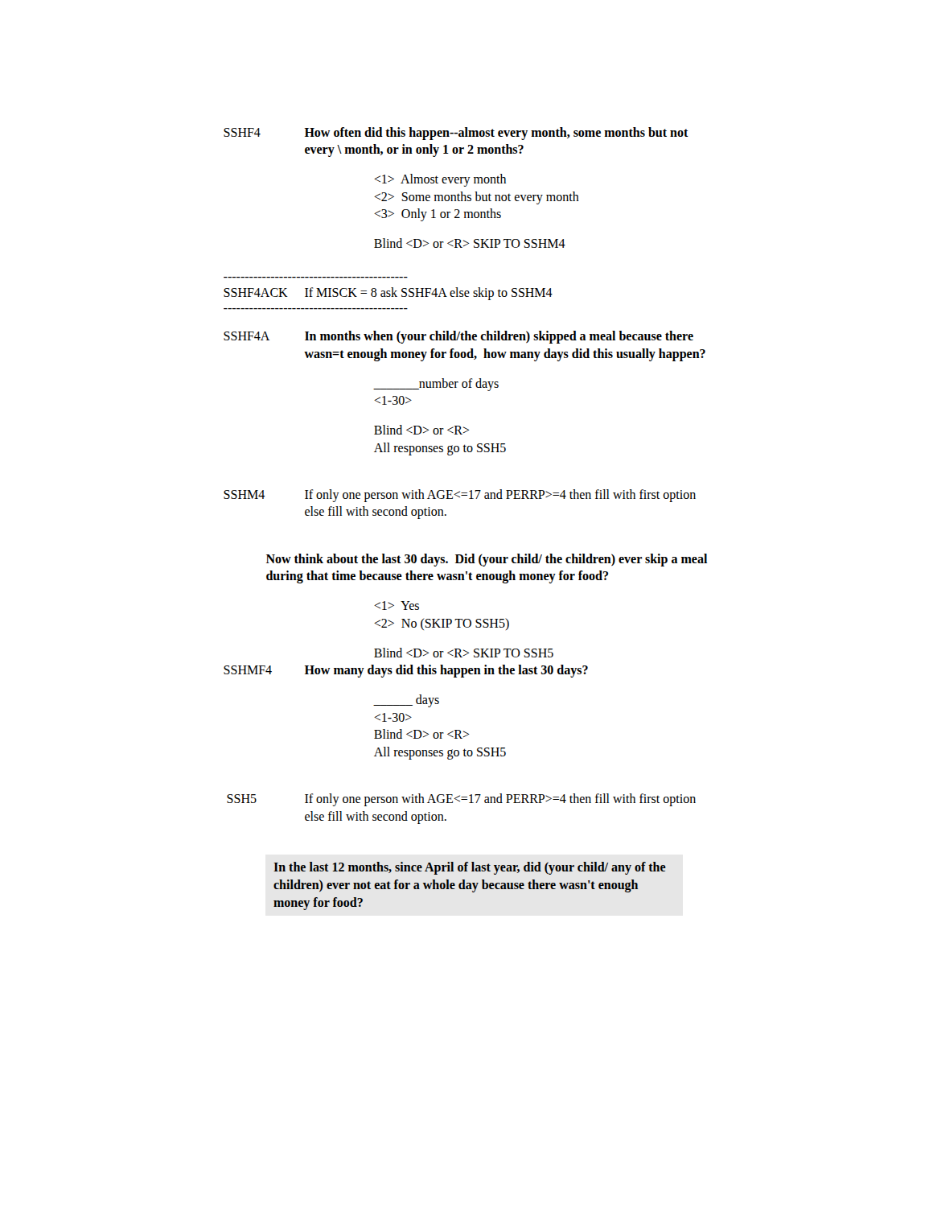SSHF4
How often did this happen--almost every month, some months but not every \ month, or in only 1 or 2 months?
<1> Almost every month
<2> Some months but not every month
<3> Only 1 or 2 months
Blind <D> or <R> SKIP TO SSHM4
-------------------------------------------
SSHF4ACK
If MISCK = 8 ask SSHF4A else skip to SSHM4
-------------------------------------------
SSHF4A
In months when (your child/the children) skipped a meal because there wasn=t enough money for food, how many days did this usually happen?
_______number of days
<1-30>
Blind <D> or <R>
All responses go to SSH5
SSHM4
If only one person with AGE<=17 and PERRP>=4 then fill with first option else fill with second option.
Now think about the last 30 days. Did (your child/ the children) ever skip a meal during that time because there wasn't enough money for food?
<1> Yes
<2> No (SKIP TO SSH5)
Blind <D> or <R> SKIP TO SSH5
SSHMF4
How many days did this happen in the last 30 days?
______ days
<1-30>
Blind <D> or <R>
All responses go to SSH5
SSH5
If only one person with AGE<=17 and PERRP>=4 then fill with first option else fill with second option.
In the last 12 months, since April of last year, did (your child/ any of the children) ever not eat for a whole day because there wasn't enough money for food?